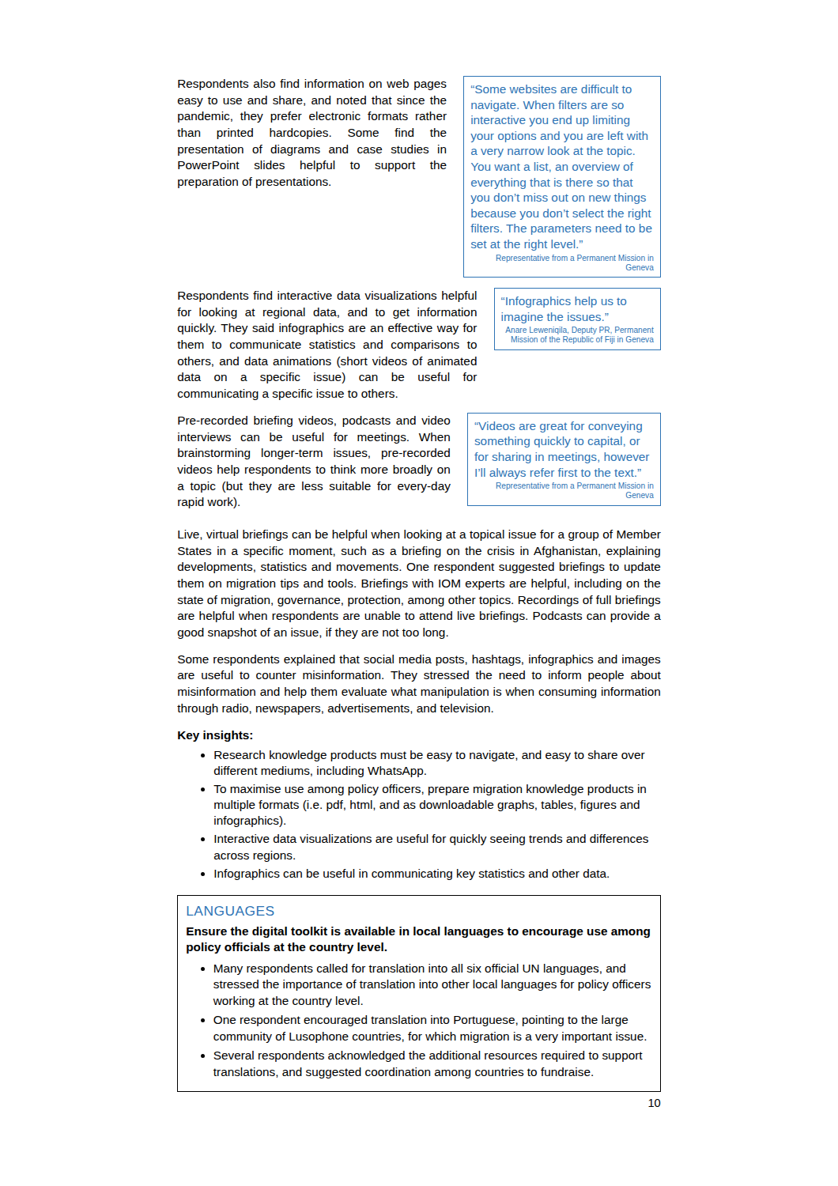Respondents also find information on web pages easy to use and share, and noted that since the pandemic, they prefer electronic formats rather than printed hardcopies. Some find the presentation of diagrams and case studies in PowerPoint slides helpful to support the preparation of presentations.
“Some websites are difficult to navigate. When filters are so interactive you end up limiting your options and you are left with a very narrow look at the topic. You want a list, an overview of everything that is there so that you don’t miss out on new things because you don’t select the right filters. The parameters need to be set at the right level.”
Representative from a Permanent Mission in Geneva
Respondents find interactive data visualizations helpful for looking at regional data, and to get information quickly. They said infographics are an effective way for them to communicate statistics and comparisons to others, and data animations (short videos of animated data on a specific issue) can be useful for communicating a specific issue to others.
“Infographics help us to imagine the issues.”
Anare Leweniqila, Deputy PR, Permanent Mission of the Republic of Fiji in Geneva
Pre-recorded briefing videos, podcasts and video interviews can be useful for meetings. When brainstorming longer-term issues, pre-recorded videos help respondents to think more broadly on a topic (but they are less suitable for every-day rapid work).
“Videos are great for conveying something quickly to capital, or for sharing in meetings, however I’ll always refer first to the text.”
Representative from a Permanent Mission in Geneva
Live, virtual briefings can be helpful when looking at a topical issue for a group of Member States in a specific moment, such as a briefing on the crisis in Afghanistan, explaining developments, statistics and movements. One respondent suggested briefings to update them on migration tips and tools. Briefings with IOM experts are helpful, including on the state of migration, governance, protection, among other topics. Recordings of full briefings are helpful when respondents are unable to attend live briefings. Podcasts can provide a good snapshot of an issue, if they are not too long.
Some respondents explained that social media posts, hashtags, infographics and images are useful to counter misinformation. They stressed the need to inform people about misinformation and help them evaluate what manipulation is when consuming information through radio, newspapers, advertisements, and television.
Key insights:
Research knowledge products must be easy to navigate, and easy to share over different mediums, including WhatsApp.
To maximise use among policy officers, prepare migration knowledge products in multiple formats (i.e. pdf, html, and as downloadable graphs, tables, figures and infographics).
Interactive data visualizations are useful for quickly seeing trends and differences across regions.
Infographics can be useful in communicating key statistics and other data.
LANGUAGES
Ensure the digital toolkit is available in local languages to encourage use among policy officials at the country level.
Many respondents called for translation into all six official UN languages, and stressed the importance of translation into other local languages for policy officers working at the country level.
One respondent encouraged translation into Portuguese, pointing to the large community of Lusophone countries, for which migration is a very important issue.
Several respondents acknowledged the additional resources required to support translations, and suggested coordination among countries to fundraise.
10